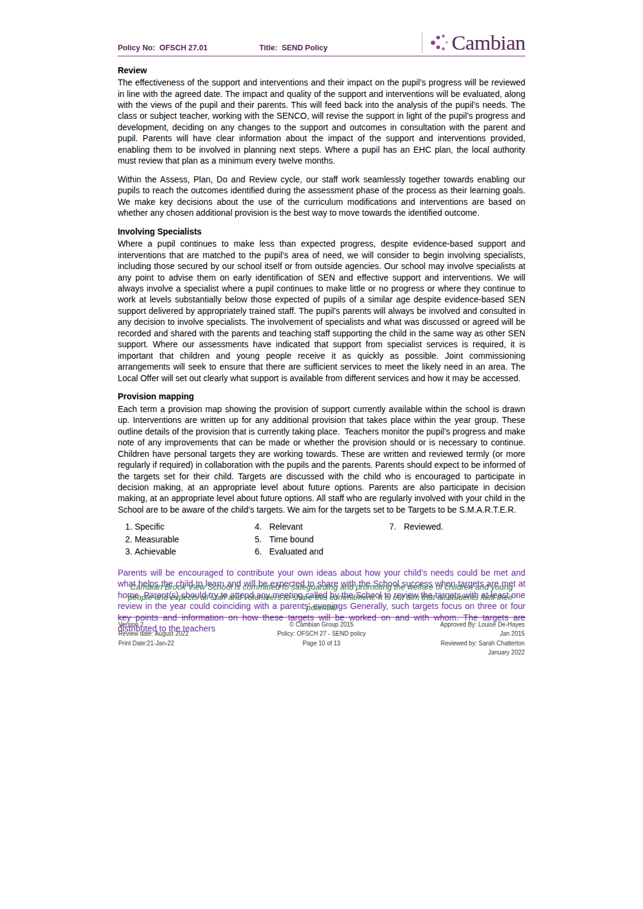Policy No: OFSCH 27.01 Title: SEND Policy
Cambian
Review
The effectiveness of the support and interventions and their impact on the pupil’s progress will be reviewed in line with the agreed date. The impact and quality of the support and interventions will be evaluated, along with the views of the pupil and their parents. This will feed back into the analysis of the pupil’s needs. The class or subject teacher, working with the SENCO, will revise the support in light of the pupil’s progress and development, deciding on any changes to the support and outcomes in consultation with the parent and pupil. Parents will have clear information about the impact of the support and interventions provided, enabling them to be involved in planning next steps. Where a pupil has an EHC plan, the local authority must review that plan as a minimum every twelve months.
Within the Assess, Plan, Do and Review cycle, our staff work seamlessly together towards enabling our pupils to reach the outcomes identified during the assessment phase of the process as their learning goals. We make key decisions about the use of the curriculum modifications and interventions are based on whether any chosen additional provision is the best way to move towards the identified outcome.
Involving Specialists
Where a pupil continues to make less than expected progress, despite evidence-based support and interventions that are matched to the pupil’s area of need, we will consider to begin involving specialists, including those secured by our school itself or from outside agencies. Our school may involve specialists at any point to advise them on early identification of SEN and effective support and interventions. We will always involve a specialist where a pupil continues to make little or no progress or where they continue to work at levels substantially below those expected of pupils of a similar age despite evidence-based SEN support delivered by appropriately trained staff. The pupil’s parents will always be involved and consulted in any decision to involve specialists. The involvement of specialists and what was discussed or agreed will be recorded and shared with the parents and teaching staff supporting the child in the same way as other SEN support. Where our assessments have indicated that support from specialist services is required, it is important that children and young people receive it as quickly as possible. Joint commissioning arrangements will seek to ensure that there are sufficient services to meet the likely need in an area. The Local Offer will set out clearly what support is available from different services and how it may be accessed.
Provision mapping
Each term a provision map showing the provision of support currently available within the school is drawn up. Interventions are written up for any additional provision that takes place within the year group. These outline details of the provision that is currently taking place. Teachers monitor the pupil’s progress and make note of any improvements that can be made or whether the provision should or is necessary to continue. Children have personal targets they are working towards. These are written and reviewed termly (or more regularly if required) in collaboration with the pupils and the parents. Parents should expect to be informed of the targets set for their child. Targets are discussed with the child who is encouraged to participate in decision making, at an appropriate level about future options. Parents are also participate in decision making, at an appropriate level about future options. All staff who are regularly involved with your child in the School are to be aware of the child’s targets. We aim for the targets set to be Targets to be S.M.A.R.T.E.R.
Specific
Measurable
Achievable
Relevant
Time bound
Evaluated and
Reviewed.
Parents will be encouraged to contribute your own ideas about how your child’s needs could be met and what helps the child to learn and will be expected to share with the School success when targets are met at home. Parent(s) should try to attend any meeting called by the School to review the targets with at least one review in the year could coinciding with a parents’ evenings Generally, such targets focus on three or four key points and information on how these targets will be worked on and with whom. The targets are distributed to the teachers
Cambian Brook View School is committed to safeguarding and promoting the welfare of children and young people and expects all staff and volunteers to share this commitment. It is out aim that all students fulfil their potential
| Version 2 | © Cambian Group 2015 | Approved By: Louise De-Hayes |
| Review date: August 2022 | Policy: OFSCH 27 - SEND policy | Jan 2015 |
| Print Date:21-Jan-22 | Page 10 of 13 | Reviewed by: Sarah Chatterton |
| | | January 2022 |